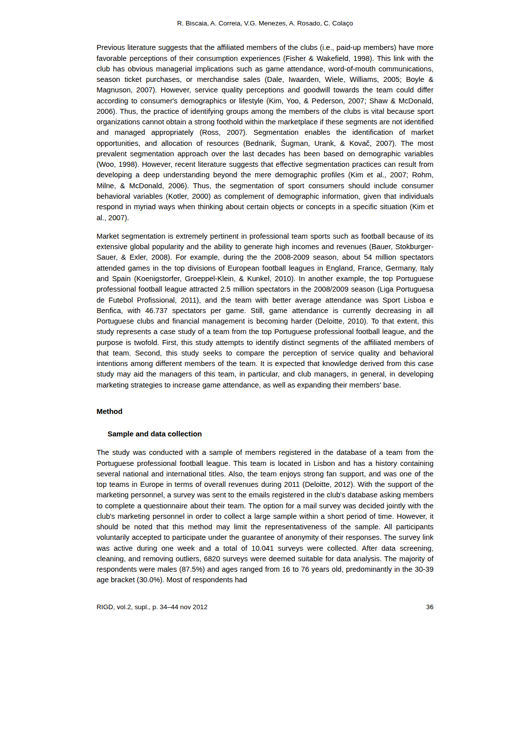R. Biscaia, A. Correia, V.G. Menezes, A. Rosado, C. Colaço
Previous literature suggests that the affiliated members of the clubs (i.e., paid-up members) have more favorable perceptions of their consumption experiences (Fisher & Wakefield, 1998). This link with the club has obvious managerial implications such as game attendance, word-of-mouth communications, season ticket purchases, or merchandise sales (Dale, Iwaarden, Wiele, Williams, 2005; Boyle & Magnuson, 2007). However, service quality perceptions and goodwill towards the team could differ according to consumer's demographics or lifestyle (Kim, Yoo, & Pederson, 2007; Shaw & McDonald, 2006). Thus, the practice of identifying groups among the members of the clubs is vital because sport organizations cannot obtain a strong foothold within the marketplace if these segments are not identified and managed appropriately (Ross, 2007). Segmentation enables the identification of market opportunities, and allocation of resources (Bednarik, Šugman, Urank, & Kovač, 2007). The most prevalent segmentation approach over the last decades has been based on demographic variables (Woo, 1998). However, recent literature suggests that effective segmentation practices can result from developing a deep understanding beyond the mere demographic profiles (Kim et al., 2007; Rohm, Milne, & McDonald, 2006). Thus, the segmentation of sport consumers should include consumer behavioral variables (Kotler, 2000) as complement of demographic information, given that individuals respond in myriad ways when thinking about certain objects or concepts in a specific situation (Kim et al., 2007).
Market segmentation is extremely pertinent in professional team sports such as football because of its extensive global popularity and the ability to generate high incomes and revenues (Bauer, Stokburger-Sauer, & Exler, 2008). For example, during the the 2008-2009 season, about 54 million spectators attended games in the top divisions of European football leagues in England, France, Germany, Italy and Spain (Koenigstorfer, Groeppel-Klein, & Kunkel, 2010). In another example, the top Portuguese professional football league attracted 2.5 million spectators in the 2008/2009 season (Liga Portuguesa de Futebol Profissional, 2011), and the team with better average attendance was Sport Lisboa e Benfica, with 46.737 spectators per game. Still, game attendance is currently decreasing in all Portuguese clubs and financial management is becoming harder (Deloitte, 2010). To that extent, this study represents a case study of a team from the top Portuguese professional football league, and the purpose is twofold. First, this study attempts to identify distinct segments of the affiliated members of that team. Second, this study seeks to compare the perception of service quality and behavioral intentions among different members of the team. It is expected that knowledge derived from this case study may aid the managers of this team, in particular, and club managers, in general, in developing marketing strategies to increase game attendance, as well as expanding their members' base.
Method
Sample and data collection
The study was conducted with a sample of members registered in the database of a team from the Portuguese professional football league. This team is located in Lisbon and has a history containing several national and international titles. Also, the team enjoys strong fan support, and was one of the top teams in Europe in terms of overall revenues during 2011 (Deloitte, 2012). With the support of the marketing personnel, a survey was sent to the emails registered in the club's database asking members to complete a questionnaire about their team. The option for a mail survey was decided jointly with the club's marketing personnel in order to collect a large sample within a short period of time. However, it should be noted that this method may limit the representativeness of the sample. All participants voluntarily accepted to participate under the guarantee of anonymity of their responses. The survey link was active during one week and a total of 10.041 surveys were collected. After data screening, cleaning, and removing outliers, 6820 surveys were deemed suitable for data analysis. The majority of respondents were males (87.5%) and ages ranged from 16 to 76 years old, predominantly in the 30-39 age bracket (30.0%). Most of respondents had
RIGD, vol.2, supl., p. 34–44 nov 2012 36